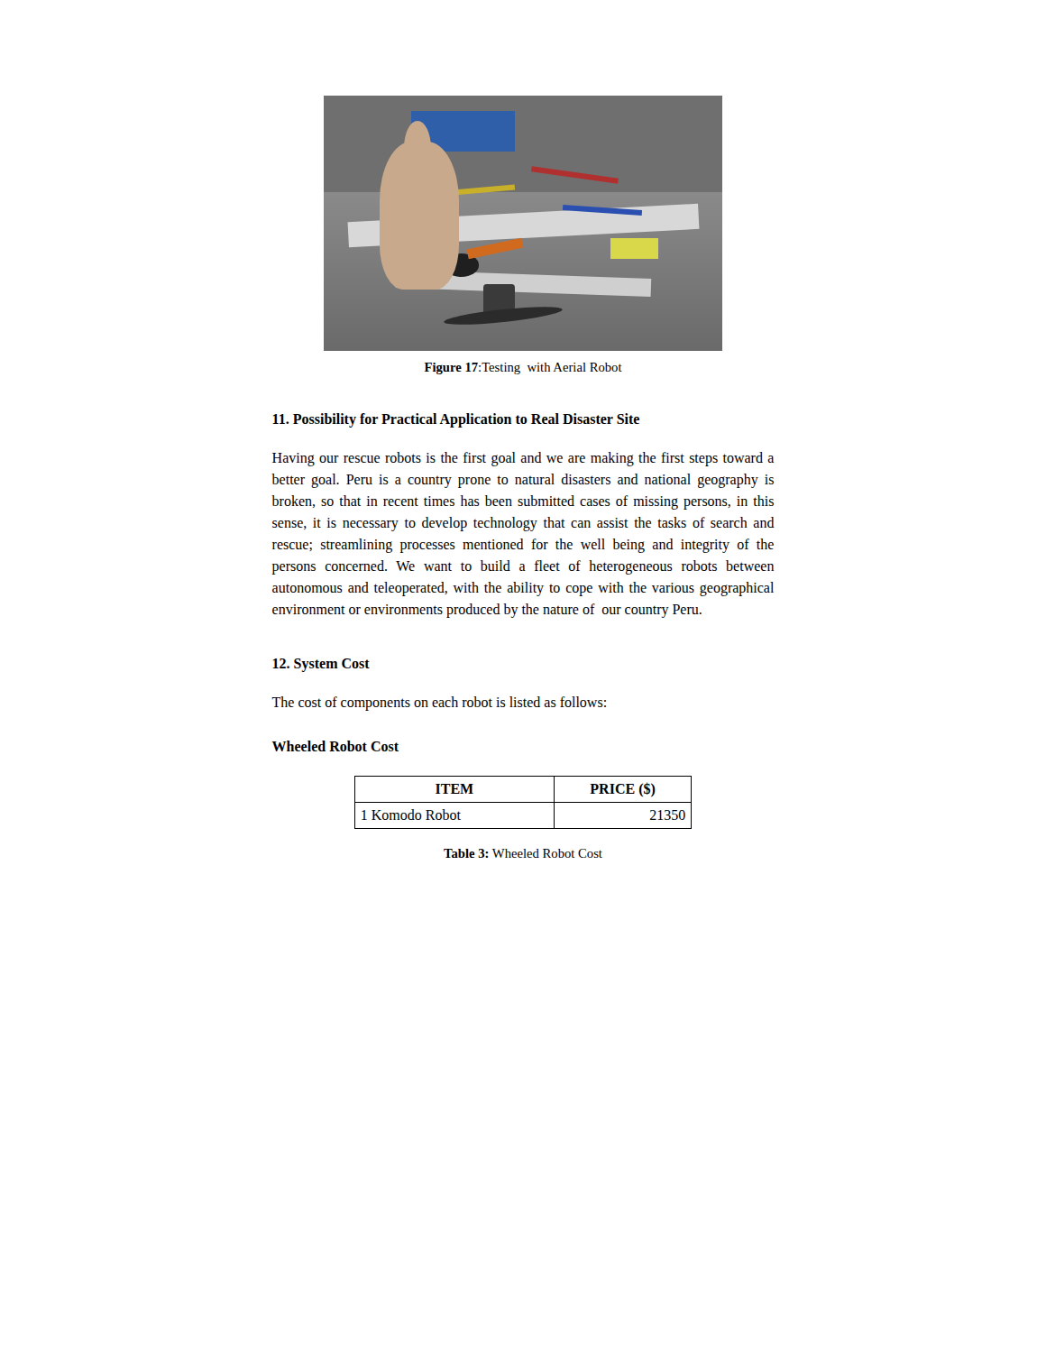Figure 17:Testing with Aerial Robot
11. Possibility for Practical Application to Real Disaster Site
Having our rescue robots is the first goal and we are making the first steps toward a better goal. Peru is a country prone to natural disasters and national geography is broken, so that in recent times has been submitted cases of missing persons, in this sense, it is necessary to develop technology that can assist the tasks of search and rescue; streamlining processes mentioned for the well being and integrity of the persons concerned. We want to build a fleet of heterogeneous robots between autonomous and teleoperated, with the ability to cope with the various geographical environment or environments produced by the nature of our country Peru.
12. System Cost
The cost of components on each robot is listed as follows:
Wheeled Robot Cost
| ITEM | PRICE ($) |
| --- | --- |
| 1 Komodo Robot | 21350 |
Table 3: Wheeled Robot Cost